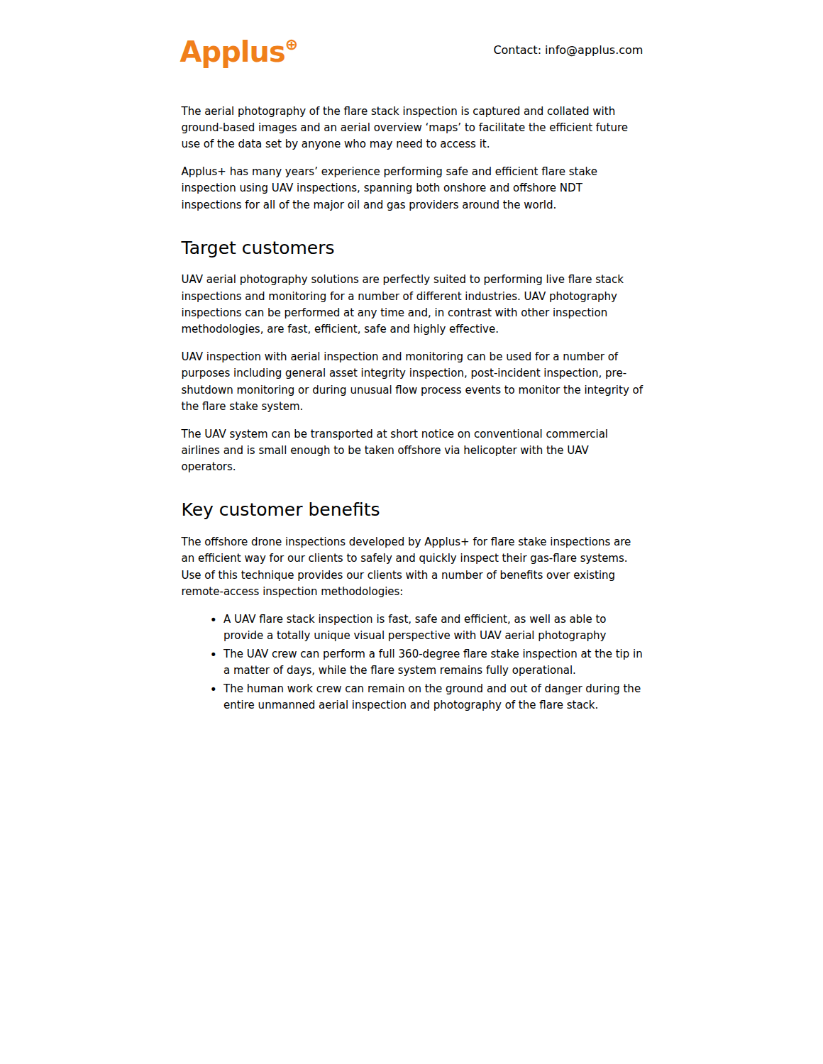Applus⊕
Contact: info@applus.com
The aerial photography of the flare stack inspection is captured and collated with ground-based images and an aerial overview ‘maps’ to facilitate the efficient future use of the data set by anyone who may need to access it.
Applus+ has many years’ experience performing safe and efficient flare stake inspection using UAV inspections, spanning both onshore and offshore NDT inspections for all of the major oil and gas providers around the world.
Target customers
UAV aerial photography solutions are perfectly suited to performing live flare stack inspections and monitoring for a number of different industries. UAV photography inspections can be performed at any time and, in contrast with other inspection methodologies, are fast, efficient, safe and highly effective.
UAV inspection with aerial inspection and monitoring can be used for a number of purposes including general asset integrity inspection, post-incident inspection, pre-shutdown monitoring or during unusual flow process events to monitor the integrity of the flare stake system.
The UAV system can be transported at short notice on conventional commercial airlines and is small enough to be taken offshore via helicopter with the UAV operators.
Key customer benefits
The offshore drone inspections developed by Applus+ for flare stake inspections are an efficient way for our clients to safely and quickly inspect their gas-flare systems. Use of this technique provides our clients with a number of benefits over existing remote-access inspection methodologies:
A UAV flare stack inspection is fast, safe and efficient, as well as able to provide a totally unique visual perspective with UAV aerial photography
The UAV crew can perform a full 360-degree flare stake inspection at the tip in a matter of days, while the flare system remains fully operational.
The human work crew can remain on the ground and out of danger during the entire unmanned aerial inspection and photography of the flare stack.